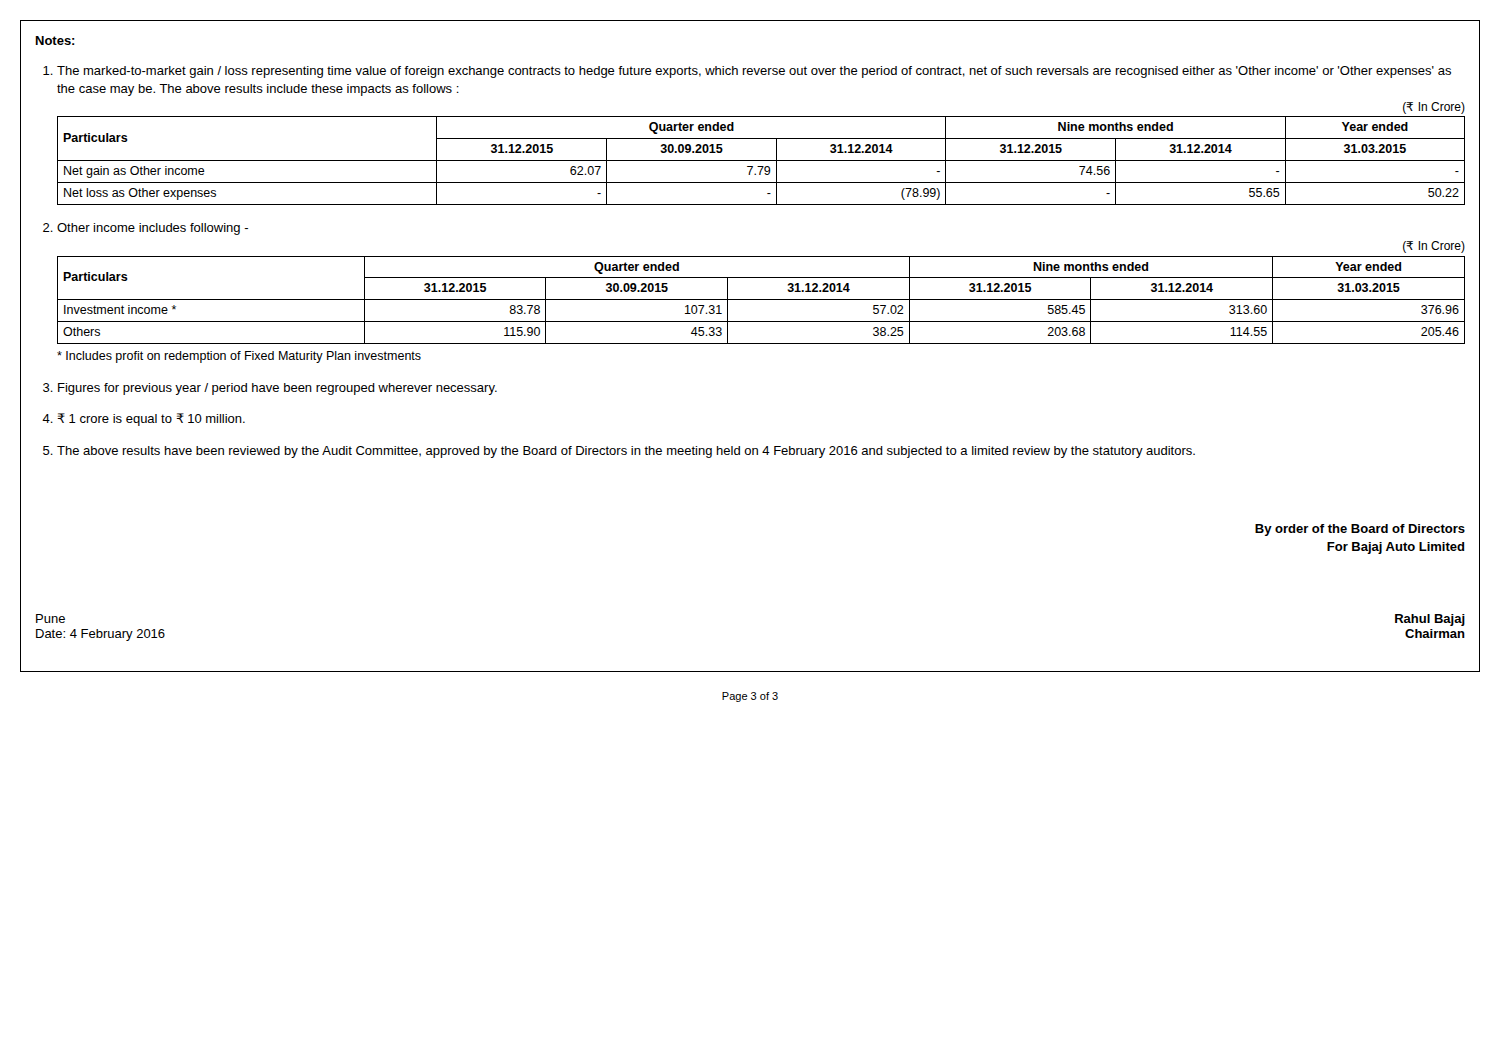Notes:
The marked-to-market gain / loss representing time value of foreign exchange contracts to hedge future exports, which reverse out over the period of contract, net of such reversals are recognised either as 'Other income' or 'Other expenses' as the case may be. The above results include these impacts as follows :
(₹ In Crore)
| Particulars | Quarter ended | Nine months ended | Year ended |
| --- | --- | --- | --- |
| 31.12.2015 | 30.09.2015 | 31.12.2014 | 31.12.2015 | 31.12.2014 | 31.03.2015 |
| Net gain as Other income | 62.07 | 7.79 | - | 74.56 | - | - |
| Net loss as Other expenses | - | - | (78.99) | - | 55.65 | 50.22 |
Other income includes following -
(₹ In Crore)
| Particulars | Quarter ended | Nine months ended | Year ended |
| --- | --- | --- | --- |
| 31.12.2015 | 30.09.2015 | 31.12.2014 | 31.12.2015 | 31.12.2014 | 31.03.2015 |
| Investment income * | 83.78 | 107.31 | 57.02 | 585.45 | 313.60 | 376.96 |
| Others | 115.90 | 45.33 | 38.25 | 203.68 | 114.55 | 205.46 |
* Includes profit on redemption of Fixed Maturity Plan investments
Figures for previous year / period have been regrouped wherever necessary.
₹ 1 crore is equal to ₹ 10 million.
The above results have been reviewed by the Audit Committee, approved by the Board of Directors in the meeting held on 4 February 2016 and subjected to a limited review by the statutory auditors.
By order of the Board of Directors
For Bajaj Auto Limited
Pune
Date: 4 February 2016
Rahul Bajaj
Chairman
Page 3 of 3